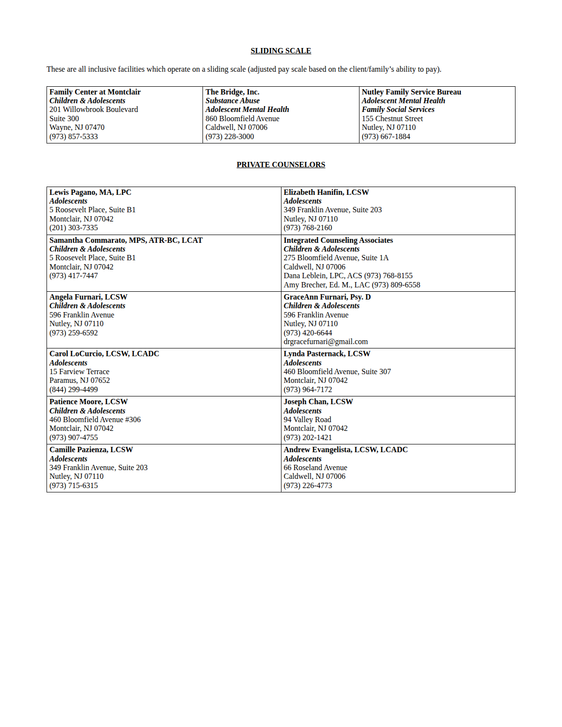SLIDING SCALE
These are all inclusive facilities which operate on a sliding scale (adjusted pay scale based on the client/family’s ability to pay).
| Family Center at Montclair Children & Adolescents 201 Willowbrook Boulevard Suite 300 Wayne, NJ 07470 (973) 857-5333 | The Bridge, Inc. Substance Abuse Adolescent Mental Health 860 Bloomfield Avenue Caldwell, NJ 07006 (973) 228-3000 | Nutley Family Service Bureau Adolescent Mental Health Family Social Services 155 Chestnut Street Nutley, NJ 07110 (973) 667-1884 |
PRIVATE COUNSELORS
| Lewis Pagano, MA, LPC Adolescents 5 Roosevelt Place, Suite B1 Montclair, NJ 07042 (201) 303-7335 | Elizabeth Hanifin, LCSW Adolescents 349 Franklin Avenue, Suite 203 Nutley, NJ 07110 (973) 768-2160 |
| Samantha Commarato, MPS, ATR-BC, LCAT Children & Adolescents 5 Roosevelt Place, Suite B1 Montclair, NJ 07042 (973) 417-7447 | Integrated Counseling Associates Children & Adolescents 275 Bloomfield Avenue, Suite 1A Caldwell, NJ 07006 Dana Leblein, LPC, ACS (973) 768-8155 Amy Brecher, Ed. M., LAC (973) 809-6558 |
| Angela Furnari, LCSW Children & Adolescents 596 Franklin Avenue Nutley, NJ 07110 (973) 259-6592 | GraceAnn Furnari, Psy. D Children & Adolescents 596 Franklin Avenue Nutley, NJ 07110 (973) 420-6644 drgracefurnari@gmail.com |
| Carol LoCurcio, LCSW, LCADC Adolescents 15 Farview Terrace Paramus, NJ 07652 (844) 299-4499 | Lynda Pasternack, LCSW Adolescents 460 Bloomfield Avenue, Suite 307 Montclair, NJ 07042 (973) 964-7172 |
| Patience Moore, LCSW Children & Adolescents 460 Bloomfield Avenue #306 Montclair, NJ 07042 (973) 907-4755 | Joseph Chan, LCSW Adolescents 94 Valley Road Montclair, NJ 07042 (973) 202-1421 |
| Camille Pazienza, LCSW Adolescents 349 Franklin Avenue, Suite 203 Nutley, NJ 07110 (973) 715-6315 | Andrew Evangelista, LCSW, LCADC Adolescents 66 Roseland Avenue Caldwell, NJ 07006 (973) 226-4773 |